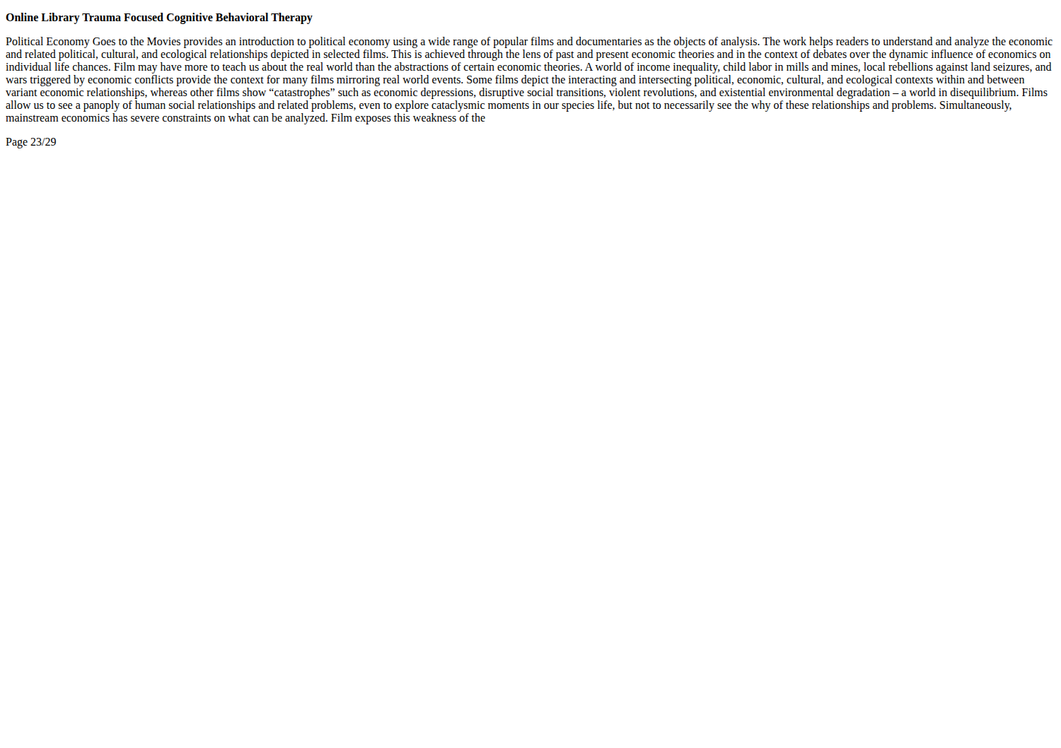Online Library Trauma Focused Cognitive Behavioral Therapy
Political Economy Goes to the Movies provides an introduction to political economy using a wide range of popular films and documentaries as the objects of analysis. The work helps readers to understand and analyze the economic and related political, cultural, and ecological relationships depicted in selected films. This is achieved through the lens of past and present economic theories and in the context of debates over the dynamic influence of economics on individual life chances. Film may have more to teach us about the real world than the abstractions of certain economic theories. A world of income inequality, child labor in mills and mines, local rebellions against land seizures, and wars triggered by economic conflicts provide the context for many films mirroring real world events. Some films depict the interacting and intersecting political, economic, cultural, and ecological contexts within and between variant economic relationships, whereas other films show “catastrophes” such as economic depressions, disruptive social transitions, violent revolutions, and existential environmental degradation – a world in disequilibrium. Films allow us to see a panoply of human social relationships and related problems, even to explore cataclysmic moments in our species life, but not to necessarily see the why of these relationships and problems. Simultaneously, mainstream economics has severe constraints on what can be analyzed. Film exposes this weakness of the
Page 23/29